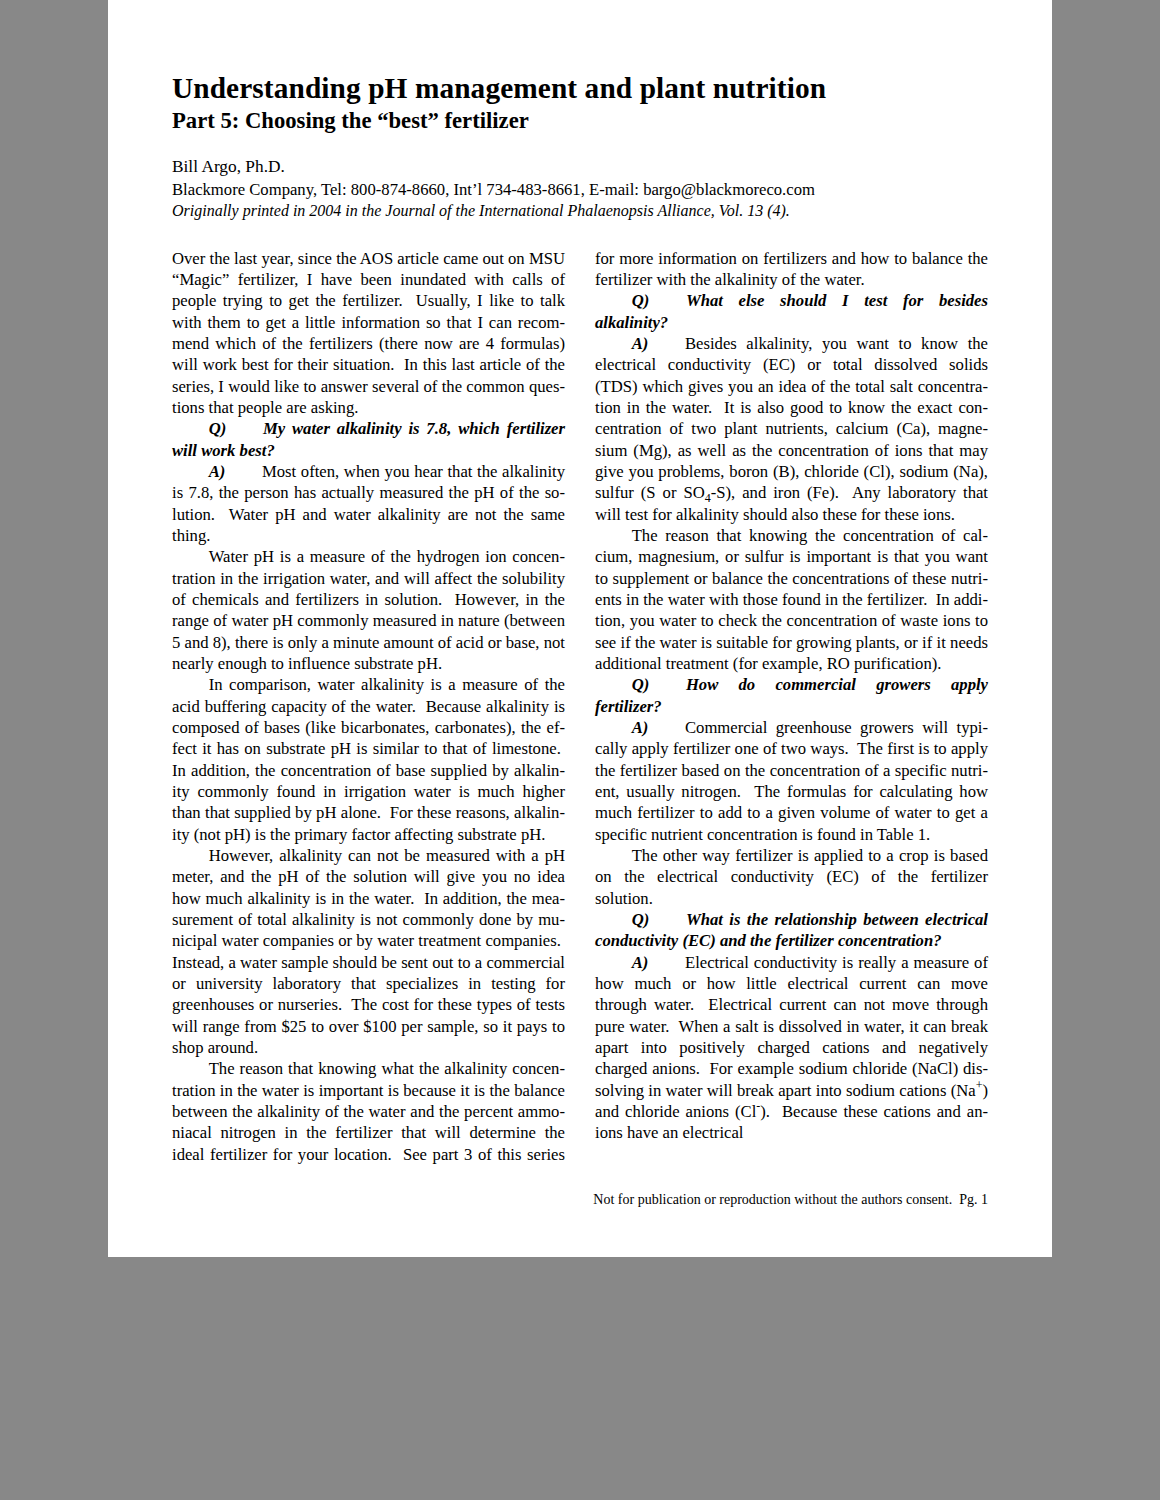Understanding pH management and plant nutrition
Part 5: Choosing the “best” fertilizer
Bill Argo, Ph.D.
Blackmore Company, Tel: 800-874-8660, Int’l 734-483-8661, E-mail: bargo@blackmoreco.com
Originally printed in 2004 in the Journal of the International Phalaenopsis Alliance, Vol. 13 (4).
Over the last year, since the AOS article came out on MSU “Magic” fertilizer, I have been inundated with calls of people trying to get the fertilizer. Usually, I like to talk with them to get a little information so that I can recommend which of the fertilizers (there now are 4 formulas) will work best for their situation. In this last article of the series, I would like to answer several of the common questions that people are asking.
Q) My water alkalinity is 7.8, which fertilizer will work best?
A) Most often, when you hear that the alkalinity is 7.8, the person has actually measured the pH of the solution. Water pH and water alkalinity are not the same thing.
Water pH is a measure of the hydrogen ion concentration in the irrigation water, and will affect the solubility of chemicals and fertilizers in solution. However, in the range of water pH commonly measured in nature (between 5 and 8), there is only a minute amount of acid or base, not nearly enough to influence substrate pH.
In comparison, water alkalinity is a measure of the acid buffering capacity of the water. Because alkalinity is composed of bases (like bicarbonates, carbonates), the effect it has on substrate pH is similar to that of limestone. In addition, the concentration of base supplied by alkalinity commonly found in irrigation water is much higher than that supplied by pH alone. For these reasons, alkalinity (not pH) is the primary factor affecting substrate pH.
However, alkalinity can not be measured with a pH meter, and the pH of the solution will give you no idea how much alkalinity is in the water. In addition, the measurement of total alkalinity is not commonly done by municipal water companies or by water treatment companies. Instead, a water sample should be sent out to a commercial or university laboratory that specializes in testing for greenhouses or nurseries. The cost for these types of tests will range from $25 to over $100 per sample, so it pays to shop around.
The reason that knowing what the alkalinity concentration in the water is important is because it is the balance between the alkalinity of the water and the percent ammoniacal nitrogen in the fertilizer that will determine the ideal fertilizer for your location. See part 3 of this series for more information on fertilizers and how to balance the fertilizer with the alkalinity of the water.
Q) What else should I test for besides alkalinity?
A) Besides alkalinity, you want to know the electrical conductivity (EC) or total dissolved solids (TDS) which gives you an idea of the total salt concentration in the water. It is also good to know the exact concentration of two plant nutrients, calcium (Ca), magnesium (Mg), as well as the concentration of ions that may give you problems, boron (B), chloride (Cl), sodium (Na), sulfur (S or SO4-S), and iron (Fe). Any laboratory that will test for alkalinity should also these for these ions.
The reason that knowing the concentration of calcium, magnesium, or sulfur is important is that you want to supplement or balance the concentrations of these nutrients in the water with those found in the fertilizer. In addition, you water to check the concentration of waste ions to see if the water is suitable for growing plants, or if it needs additional treatment (for example, RO purification).
Q) How do commercial growers apply fertilizer?
A) Commercial greenhouse growers will typically apply fertilizer one of two ways. The first is to apply the fertilizer based on the concentration of a specific nutrient, usually nitrogen. The formulas for calculating how much fertilizer to add to a given volume of water to get a specific nutrient concentration is found in Table 1.
The other way fertilizer is applied to a crop is based on the electrical conductivity (EC) of the fertilizer solution.
Q) What is the relationship between electrical conductivity (EC) and the fertilizer concentration?
A) Electrical conductivity is really a measure of how much or how little electrical current can move through water. Electrical current can not move through pure water. When a salt is dissolved in water, it can break apart into positively charged cations and negatively charged anions. For example sodium chloride (NaCl) dissolving in water will break apart into sodium cations (Na+) and chloride anions (Cl-). Because these cations and anions have an electrical
Not for publication or reproduction without the authors consent. Pg. 1